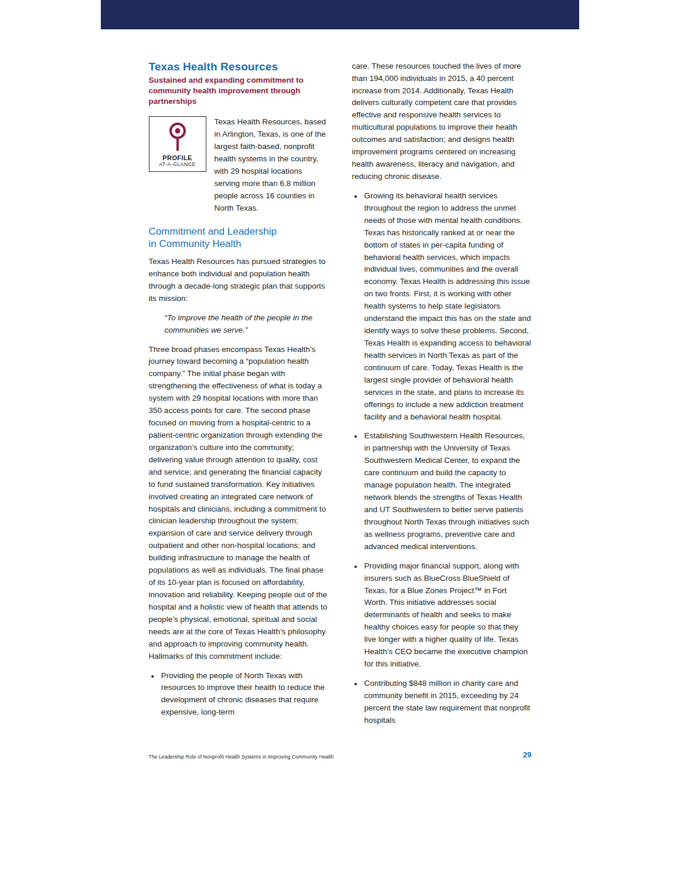Texas Health Resources
Sustained and expanding commitment to community health improvement through partnerships
PROFILE
AT-A-GLANCE
Texas Health Resources, based in Arlington, Texas, is one of the largest faith-based, nonprofit health systems in the country, with 29 hospital locations serving more than 6.8 million people across 16 counties in North Texas.
Commitment and Leadership
in Community Health
Texas Health Resources has pursued strategies to enhance both individual and population health through a decade-long strategic plan that supports its mission:
“To improve the health of the people in the communities we serve.”
Three broad phases encompass Texas Health’s journey toward becoming a “population health company.” The initial phase began with strengthening the effectiveness of what is today a system with 29 hospital locations with more than 350 access points for care. The second phase focused on moving from a hospital-centric to a patient-centric organization through extending the organization’s culture into the community; delivering value through attention to quality, cost and service; and generating the financial capacity to fund sustained transformation. Key initiatives involved creating an integrated care network of hospitals and clinicians, including a commitment to clinician leadership throughout the system; expansion of care and service delivery through outpatient and other non-hospital locations; and building infrastructure to manage the health of populations as well as individuals. The final phase of its 10-year plan is focused on affordability, innovation and reliability. Keeping people out of the hospital and a holistic view of health that attends to people’s physical, emotional, spiritual and social needs are at the core of Texas Health’s philosophy and approach to improving community health. Hallmarks of this commitment include:
Providing the people of North Texas with resources to improve their health to reduce the development of chronic diseases that require expensive, long-term
care. These resources touched the lives of more than 194,000 individuals in 2015, a 40 percent increase from 2014. Additionally, Texas Health delivers culturally competent care that provides effective and responsive health services to multicultural populations to improve their health outcomes and satisfaction; and designs health improvement programs centered on increasing health awareness, literacy and navigation, and reducing chronic disease.
Growing its behavioral health services throughout the region to address the unmet needs of those with mental health conditions. Texas has historically ranked at or near the bottom of states in per-capita funding of behavioral health services, which impacts individual lives, communities and the overall economy. Texas Health is addressing this issue on two fronts. First, it is working with other health systems to help state legislators understand the impact this has on the state and identify ways to solve these problems. Second, Texas Health is expanding access to behavioral health services in North Texas as part of the continuum of care. Today, Texas Health is the largest single provider of behavioral health services in the state, and plans to increase its offerings to include a new addiction treatment facility and a behavioral health hospital.
Establishing Southwestern Health Resources, in partnership with the University of Texas Southwestern Medical Center, to expand the care continuum and build the capacity to manage population health. The integrated network blends the strengths of Texas Health and UT Southwestern to better serve patients throughout North Texas through initiatives such as wellness programs, preventive care and advanced medical interventions.
Providing major financial support, along with insurers such as BlueCross BlueShield of Texas, for a Blue Zones Project™ in Fort Worth. This initiative addresses social determinants of health and seeks to make healthy choices easy for people so that they live longer with a higher quality of life. Texas Health’s CEO became the executive champion for this initiative.
Contributing $848 million in charity care and community benefit in 2015, exceeding by 24 percent the state law requirement that nonprofit hospitals
The Leadership Role of Nonprofit Health Systems in Improving Community Health
29